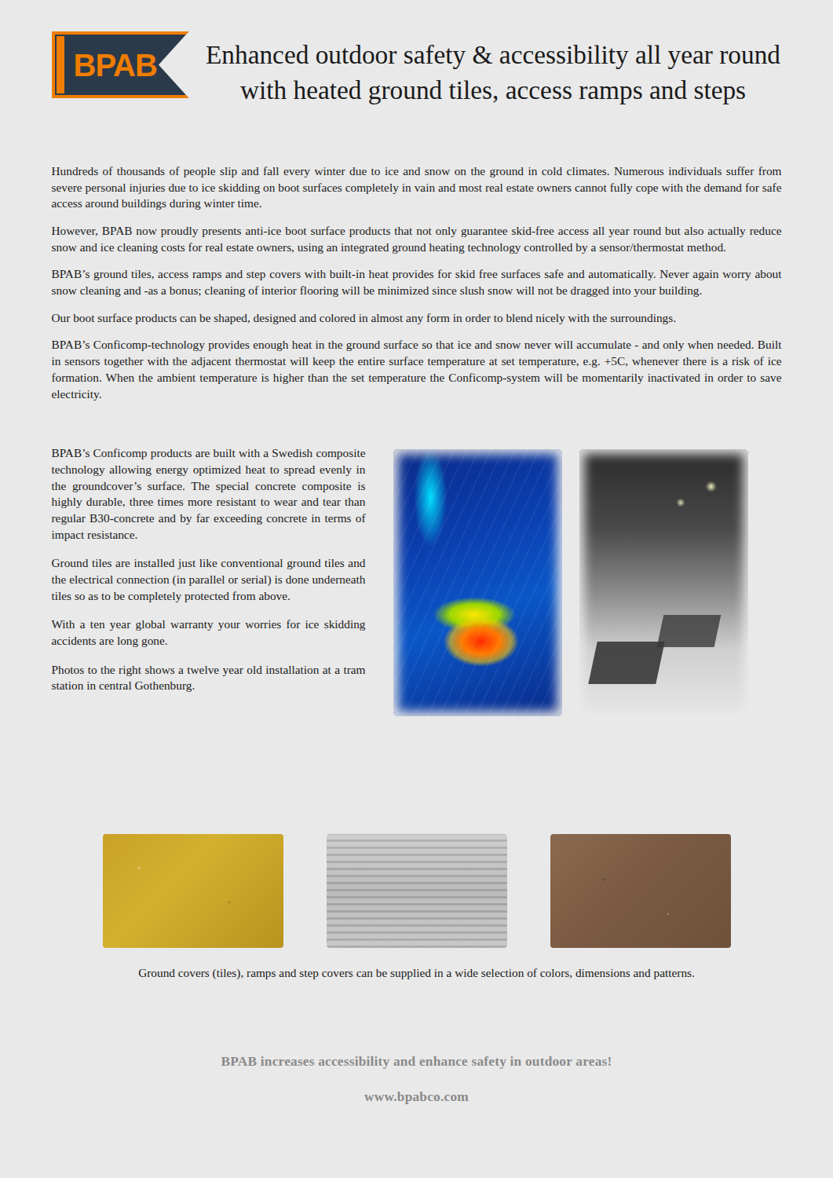BPAB
Enhanced outdoor safety & accessibility all year round
with heated ground tiles, access ramps and steps
Hundreds of thousands of people slip and fall every winter due to ice and snow on the ground in cold climates. Numerous individuals suffer from severe personal injuries due to ice skidding on boot surfaces completely in vain and most real estate owners cannot fully cope with the demand for safe access around buildings during winter time.
However, BPAB now proudly presents anti-ice boot surface products that not only guarantee skid-free access all year round but also actually reduce snow and ice cleaning costs for real estate owners, using an integrated ground heating technology controlled by a sensor/thermostat method.
BPAB’s ground tiles, access ramps and step covers with built-in heat provides for skid free surfaces safe and automatically. Never again worry about snow cleaning and -as a bonus; cleaning of interior flooring will be minimized since slush snow will not be dragged into your building.
Our boot surface products can be shaped, designed and colored in almost any form in order to blend nicely with the surroundings.
BPAB’s Conficomp-technology provides enough heat in the ground surface so that ice and snow never will accumulate - and only when needed. Built in sensors together with the adjacent thermostat will keep the entire surface temperature at set temperature, e.g. +5C, whenever there is a risk of ice formation. When the ambient temperature is higher than the set temperature the Conficomp-system will be momentarily inactivated in order to save electricity.
BPAB’s Conficomp products are built with a Swedish composite technology allowing energy optimized heat to spread evenly in the groundcover’s surface. The special concrete composite is highly durable, three times more resistant to wear and tear than regular B30-concrete and by far exceeding concrete in terms of impact resistance.
Ground tiles are installed just like conventional ground tiles and the electrical connection (in parallel or serial) is done underneath tiles so as to be completely protected from above.
With a ten year global warranty your worries for ice skidding accidents are long gone.
Photos to the right shows a twelve year old installation at a tram station in central Gothenburg.
Ground covers (tiles), ramps and step covers can be supplied in a wide selection of colors, dimensions and patterns.
BPAB increases accessibility and enhance safety in outdoor areas!
www.bpabco.com